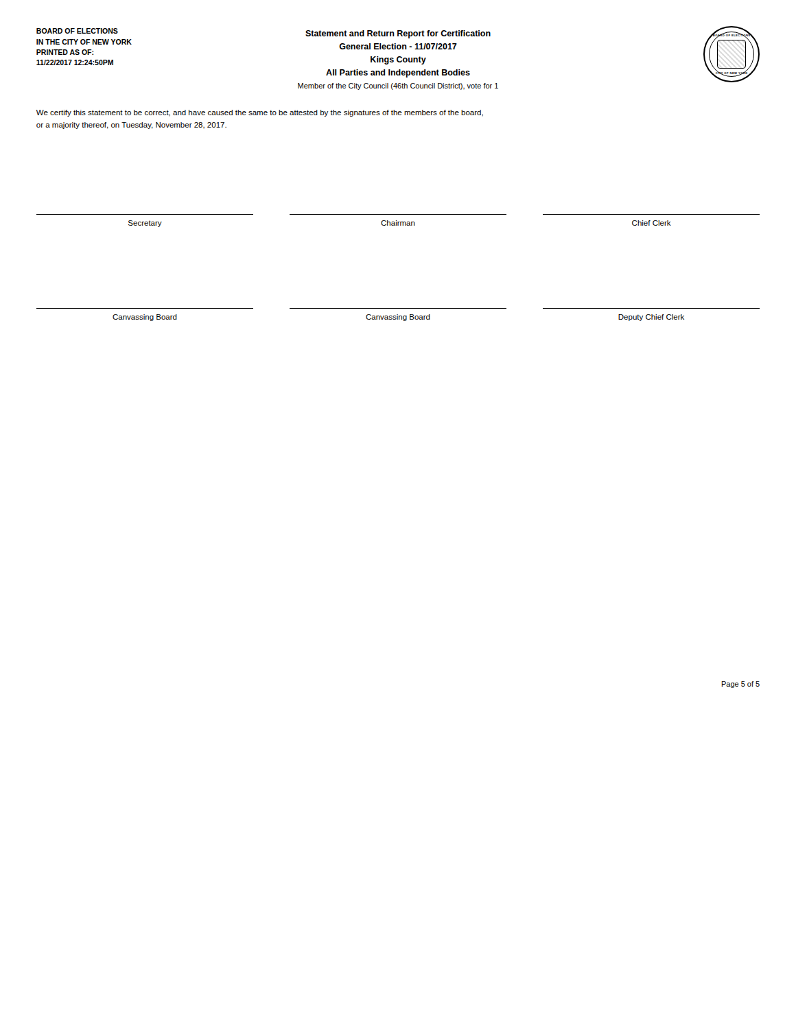BOARD OF ELECTIONS
IN THE CITY OF NEW YORK
PRINTED AS OF:
11/22/2017 12:24:50PM
Statement and Return Report for Certification
General Election - 11/07/2017
Kings County
All Parties and Independent Bodies
Member of the City Council (46th Council District), vote for 1
BOARD OF ELECTIONS
CITY OF NEW YORK
We certify this statement to be correct, and have caused the same to be attested by the signatures of the members of the board,
or a majority thereof, on Tuesday, November 28, 2017.
Secretary
Chairman
Chief Clerk
Canvassing Board
Canvassing Board
Deputy Chief Clerk
Page 5 of 5